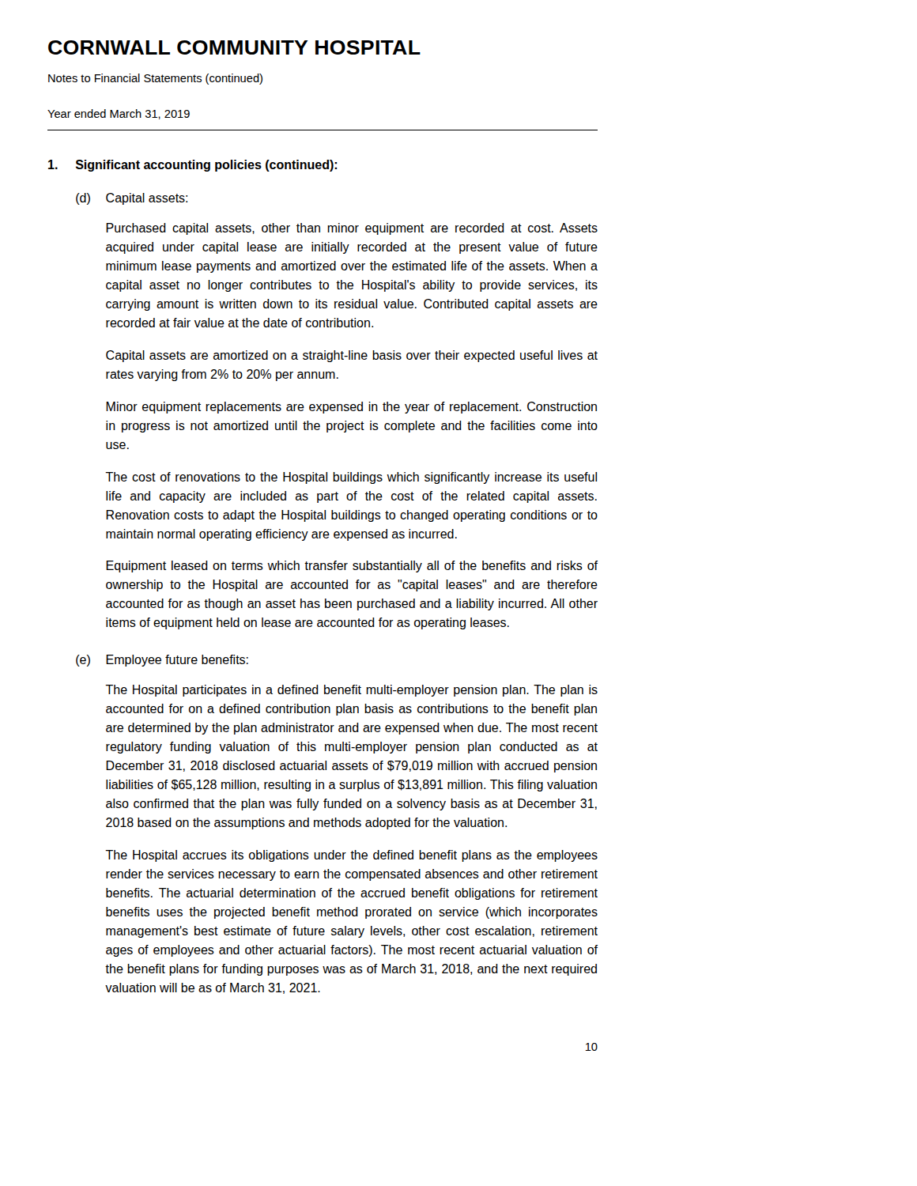CORNWALL COMMUNITY HOSPITAL
Notes to Financial Statements (continued)
Year ended March 31, 2019
Significant accounting policies (continued):
(d)
Capital assets:
Purchased capital assets, other than minor equipment are recorded at cost. Assets acquired under capital lease are initially recorded at the present value of future minimum lease payments and amortized over the estimated life of the assets. When a capital asset no longer contributes to the Hospital's ability to provide services, its carrying amount is written down to its residual value. Contributed capital assets are recorded at fair value at the date of contribution.
Capital assets are amortized on a straight-line basis over their expected useful lives at rates varying from 2% to 20% per annum.
Minor equipment replacements are expensed in the year of replacement. Construction in progress is not amortized until the project is complete and the facilities come into use.
The cost of renovations to the Hospital buildings which significantly increase its useful life and capacity are included as part of the cost of the related capital assets. Renovation costs to adapt the Hospital buildings to changed operating conditions or to maintain normal operating efficiency are expensed as incurred.
Equipment leased on terms which transfer substantially all of the benefits and risks of ownership to the Hospital are accounted for as "capital leases" and are therefore accounted for as though an asset has been purchased and a liability incurred. All other items of equipment held on lease are accounted for as operating leases.
(e)
Employee future benefits:
The Hospital participates in a defined benefit multi-employer pension plan. The plan is accounted for on a defined contribution plan basis as contributions to the benefit plan are determined by the plan administrator and are expensed when due. The most recent regulatory funding valuation of this multi-employer pension plan conducted as at December 31, 2018 disclosed actuarial assets of $79,019 million with accrued pension liabilities of $65,128 million, resulting in a surplus of $13,891 million. This filing valuation also confirmed that the plan was fully funded on a solvency basis as at December 31, 2018 based on the assumptions and methods adopted for the valuation.
The Hospital accrues its obligations under the defined benefit plans as the employees render the services necessary to earn the compensated absences and other retirement benefits. The actuarial determination of the accrued benefit obligations for retirement benefits uses the projected benefit method prorated on service (which incorporates management's best estimate of future salary levels, other cost escalation, retirement ages of employees and other actuarial factors). The most recent actuarial valuation of the benefit plans for funding purposes was as of March 31, 2018, and the next required valuation will be as of March 31, 2021.
10